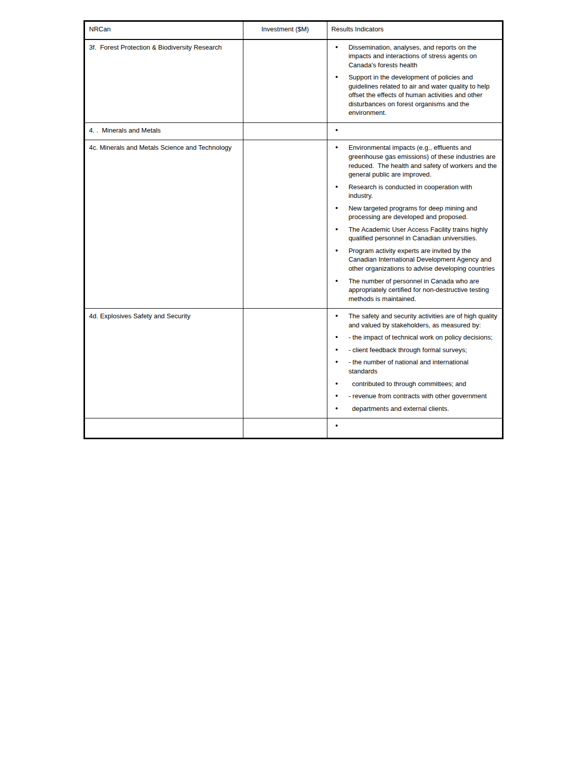| NRCan | Investment ($M) | Results Indicators |
| 3f. Forest Protection & Biodiversity Research | | Dissemination, analyses, and reports on the impacts and interactions of stress agents on Canada's forests health Support in the development of policies and guidelines related to air and water quality to help offset the effects of human activities and other disturbances on forest organisms and the environment. |
| 4. . Minerals and Metals | | |
| 4c. Minerals and Metals Science and Technology | | Environmental impacts (e.g., effluents and greenhouse gas emissions) of these industries are reduced. The health and safety of workers and the general public are improved. Research is conducted in cooperation with industry. New targeted programs for deep mining and processing are developed and proposed. The Academic User Access Facility trains highly qualified personnel in Canadian universities. Program activity experts are invited by the Canadian International Development Agency and other organizations to advise developing countries The number of personnel in Canada who are appropriately certified for non-destructive testing methods is maintained. |
| 4d. Explosives Safety and Security | | The safety and security activities are of high quality and valued by stakeholders, as measured by: - the impact of technical work on policy decisions; - client feedback through formal surveys; - the number of national and international standards contributed to through committees; and - revenue from contracts with other government departments and external clients. |